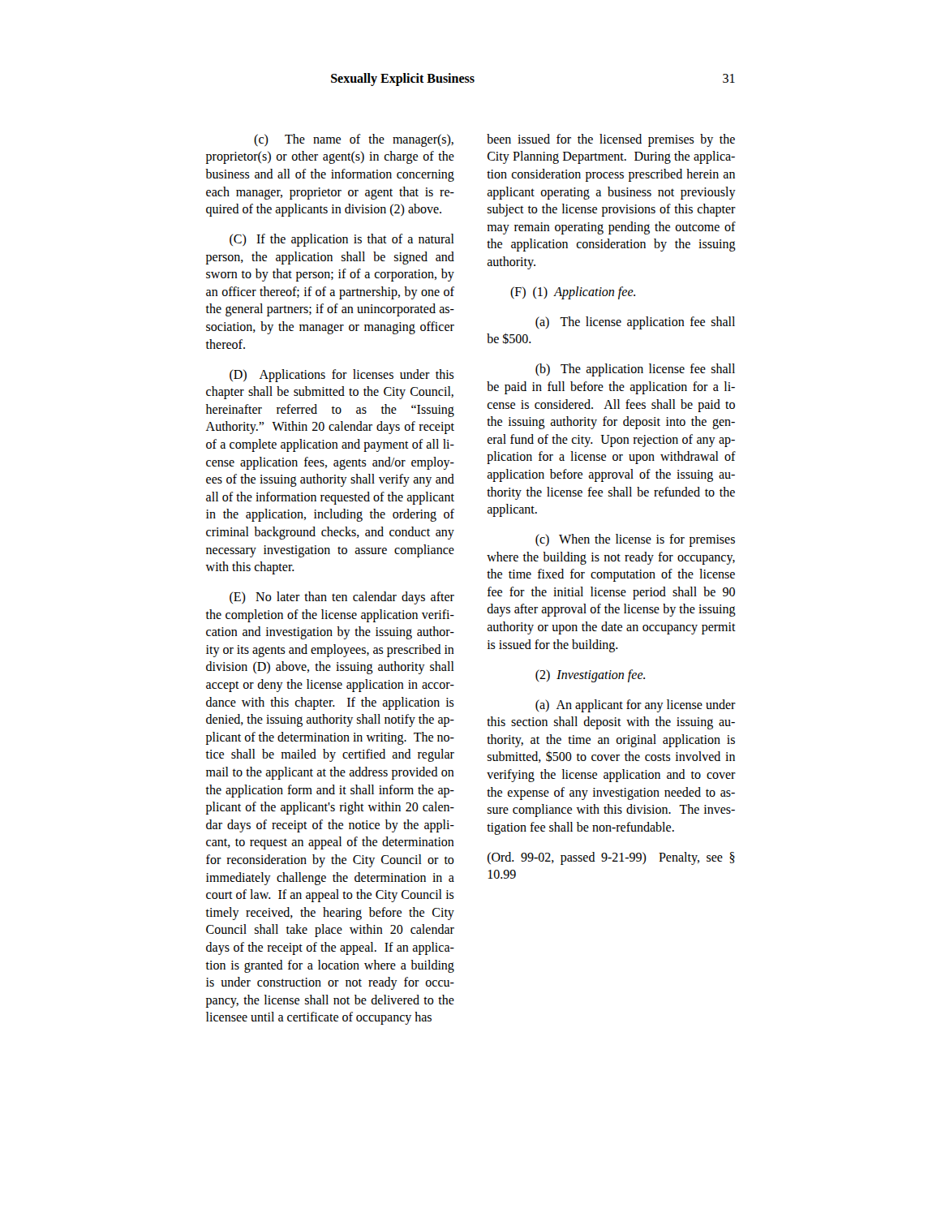Sexually Explicit Business 31
(c) The name of the manager(s), proprietor(s) or other agent(s) in charge of the business and all of the information concerning each manager, proprietor or agent that is required of the applicants in division (2) above.
(C) If the application is that of a natural person, the application shall be signed and sworn to by that person; if of a corporation, by an officer thereof; if of a partnership, by one of the general partners; if of an unincorporated association, by the manager or managing officer thereof.
(D) Applications for licenses under this chapter shall be submitted to the City Council, hereinafter referred to as the “Issuing Authority.” Within 20 calendar days of receipt of a complete application and payment of all license application fees, agents and/or employees of the issuing authority shall verify any and all of the information requested of the applicant in the application, including the ordering of criminal background checks, and conduct any necessary investigation to assure compliance with this chapter.
(E) No later than ten calendar days after the completion of the license application verification and investigation by the issuing authority or its agents and employees, as prescribed in division (D) above, the issuing authority shall accept or deny the license application in accordance with this chapter. If the application is denied, the issuing authority shall notify the applicant of the determination in writing. The notice shall be mailed by certified and regular mail to the applicant at the address provided on the application form and it shall inform the applicant of the applicant's right within 20 calendar days of receipt of the notice by the applicant, to request an appeal of the determination for reconsideration by the City Council or to immediately challenge the determination in a court of law. If an appeal to the City Council is timely received, the hearing before the City Council shall take place within 20 calendar days of the receipt of the appeal. If an application is granted for a location where a building is under construction or not ready for occupancy, the license shall not be delivered to the licensee until a certificate of occupancy has
been issued for the licensed premises by the City Planning Department. During the application consideration process prescribed herein an applicant operating a business not previously subject to the license provisions of this chapter may remain operating pending the outcome of the application consideration by the issuing authority.
(F) (1) Application fee.
(a) The license application fee shall be $500.
(b) The application license fee shall be paid in full before the application for a license is considered. All fees shall be paid to the issuing authority for deposit into the general fund of the city. Upon rejection of any application for a license or upon withdrawal of application before approval of the issuing authority the license fee shall be refunded to the applicant.
(c) When the license is for premises where the building is not ready for occupancy, the time fixed for computation of the license fee for the initial license period shall be 90 days after approval of the license by the issuing authority or upon the date an occupancy permit is issued for the building.
(2) Investigation fee.
(a) An applicant for any license under this section shall deposit with the issuing authority, at the time an original application is submitted, $500 to cover the costs involved in verifying the license application and to cover the expense of any investigation needed to assure compliance with this division. The investigation fee shall be non-refundable.
(Ord. 99-02, passed 9-21-99) Penalty, see § 10.99